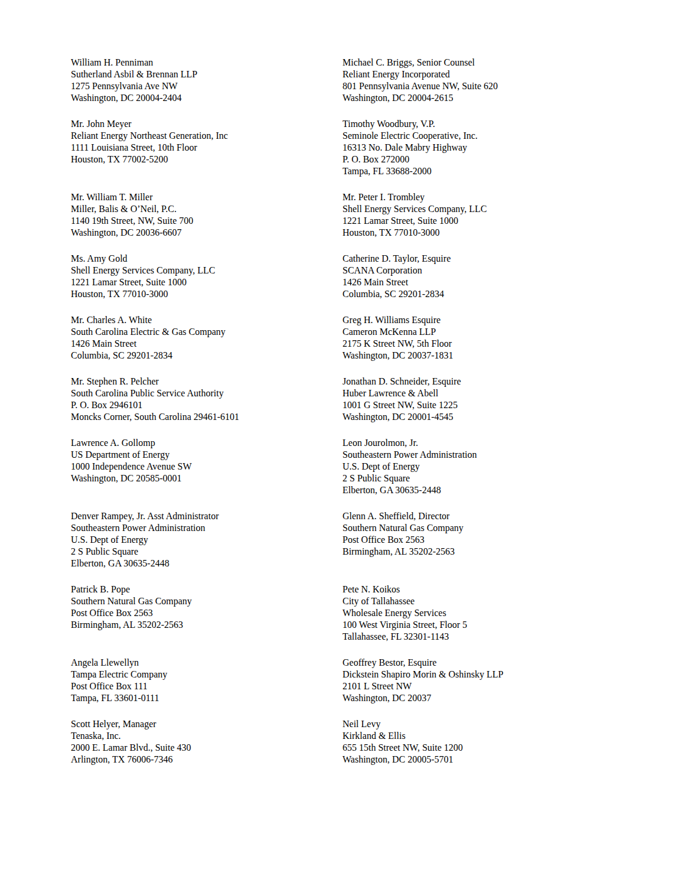| William H. Penniman Sutherland Asbil & Brennan LLP 1275 Pennsylvania Ave NW Washington, DC 20004-2404 | Michael C. Briggs, Senior Counsel Reliant Energy Incorporated 801 Pennsylvania Avenue NW, Suite 620 Washington, DC 20004-2615 |
| Mr. John Meyer Reliant Energy Northeast Generation, Inc 1111 Louisiana Street, 10th Floor Houston, TX 77002-5200 | Timothy Woodbury, V.P. Seminole Electric Cooperative, Inc. 16313 No. Dale Mabry Highway P. O. Box 272000 Tampa, FL 33688-2000 |
| Mr. William T. Miller Miller, Balis & O’Neil, P.C. 1140 19th Street, NW, Suite 700 Washington, DC 20036-6607 | Mr. Peter I. Trombley Shell Energy Services Company, LLC 1221 Lamar Street, Suite 1000 Houston, TX 77010-3000 |
| Ms. Amy Gold Shell Energy Services Company, LLC 1221 Lamar Street, Suite 1000 Houston, TX 77010-3000 | Catherine D. Taylor, Esquire SCANA Corporation 1426 Main Street Columbia, SC 29201-2834 |
| Mr. Charles A. White South Carolina Electric & Gas Company 1426 Main Street Columbia, SC 29201-2834 | Greg H. Williams Esquire Cameron McKenna LLP 2175 K Street NW, 5th Floor Washington, DC 20037-1831 |
| Mr. Stephen R. Pelcher South Carolina Public Service Authority P. O. Box 2946101 Moncks Corner, South Carolina 29461-6101 | Jonathan D. Schneider, Esquire Huber Lawrence & Abell 1001 G Street NW, Suite 1225 Washington, DC 20001-4545 |
| Lawrence A. Gollomp US Department of Energy 1000 Independence Avenue SW Washington, DC 20585-0001 | Leon Jourolmon, Jr. Southeastern Power Administration U.S. Dept of Energy 2 S Public Square Elberton, GA 30635-2448 |
| Denver Rampey, Jr. Asst Administrator Southeastern Power Administration U.S. Dept of Energy 2 S Public Square Elberton, GA 30635-2448 | Glenn A. Sheffield, Director Southern Natural Gas Company Post Office Box 2563 Birmingham, AL 35202-2563 |
| Patrick B. Pope Southern Natural Gas Company Post Office Box 2563 Birmingham, AL 35202-2563 | Pete N. Koikos City of Tallahassee Wholesale Energy Services 100 West Virginia Street, Floor 5 Tallahassee, FL 32301-1143 |
| Angela Llewellyn Tampa Electric Company Post Office Box 111 Tampa, FL 33601-0111 | Geoffrey Bestor, Esquire Dickstein Shapiro Morin & Oshinsky LLP 2101 L Street NW Washington, DC 20037 |
| Scott Helyer, Manager Tenaska, Inc. 2000 E. Lamar Blvd., Suite 430 Arlington, TX 76006-7346 | Neil Levy Kirkland & Ellis 655 15th Street NW, Suite 1200 Washington, DC 20005-5701 |